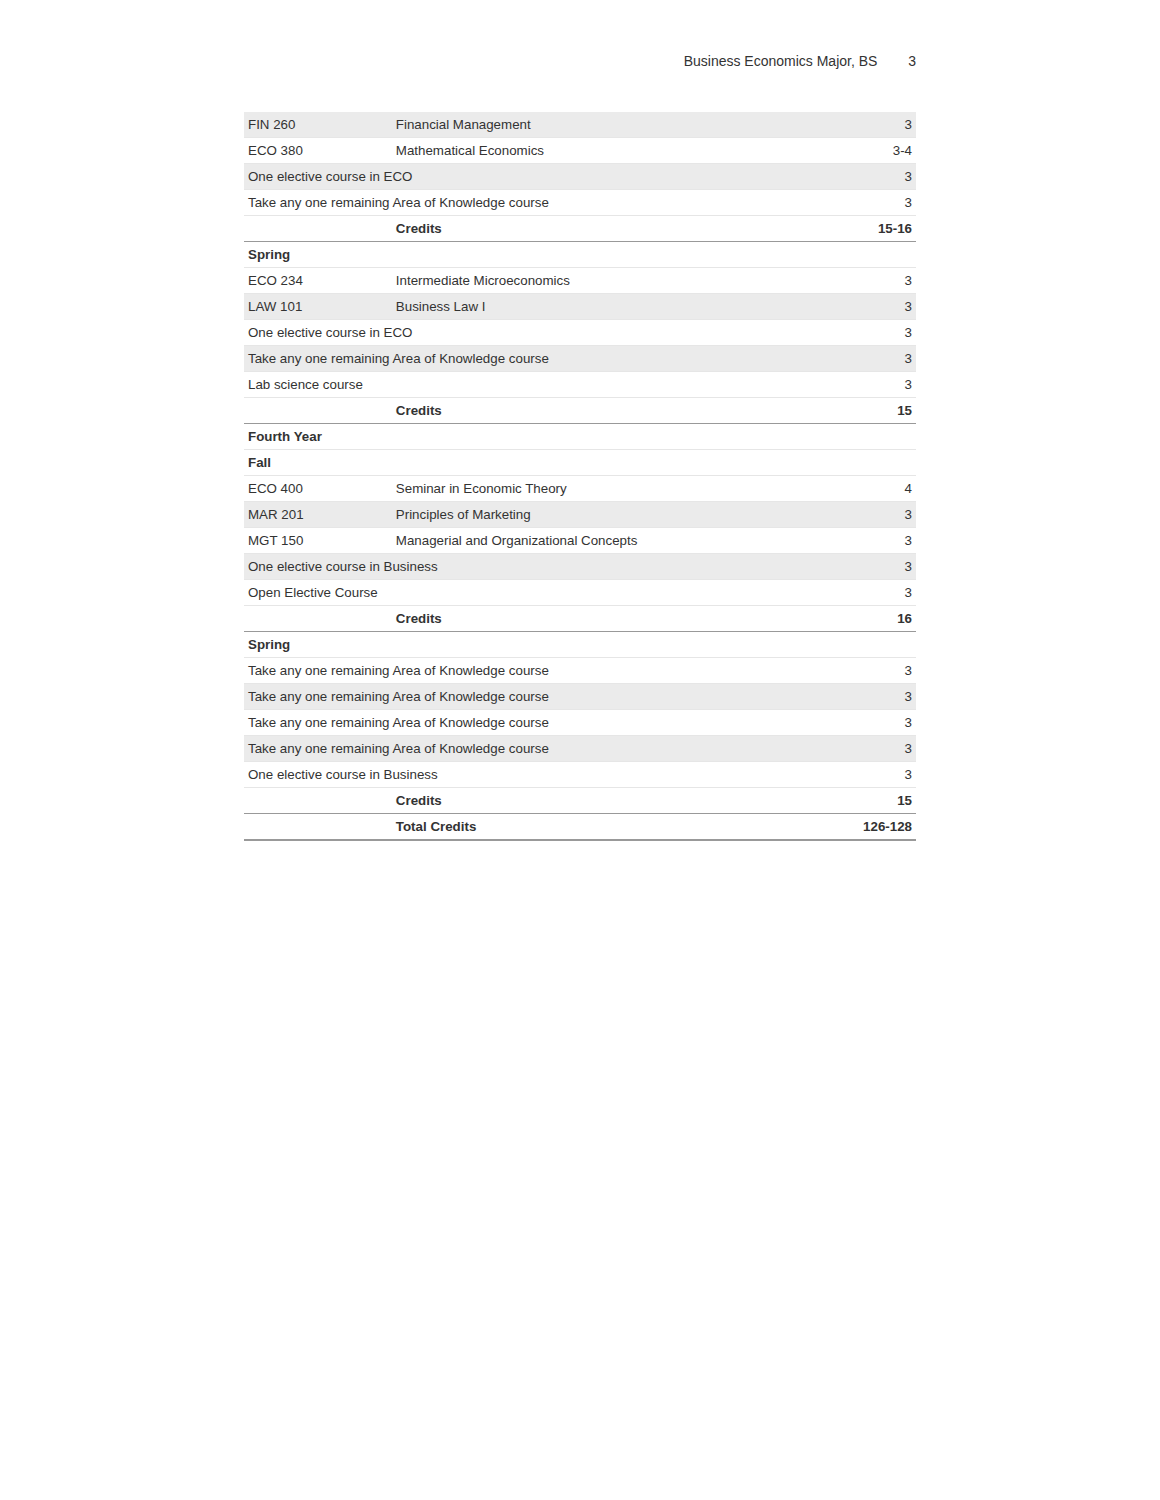Business Economics Major, BS 3
| FIN 260 | Financial Management | 3 |
| ECO 380 | Mathematical Economics | 3-4 |
| One elective course in ECO | 3 |
| Take any one remaining Area of Knowledge course | 3 |
| | Credits | 15-16 |
| Spring |
| ECO 234 | Intermediate Microeconomics | 3 |
| LAW 101 | Business Law I | 3 |
| One elective course in ECO | 3 |
| Take any one remaining Area of Knowledge course | 3 |
| Lab science course | 3 |
| | Credits | 15 |
| Fourth Year |
| Fall |
| ECO 400 | Seminar in Economic Theory | 4 |
| MAR 201 | Principles of Marketing | 3 |
| MGT 150 | Managerial and Organizational Concepts | 3 |
| One elective course in Business | 3 |
| Open Elective Course | 3 |
| | Credits | 16 |
| Spring |
| Take any one remaining Area of Knowledge course | 3 |
| Take any one remaining Area of Knowledge course | 3 |
| Take any one remaining Area of Knowledge course | 3 |
| Take any one remaining Area of Knowledge course | 3 |
| One elective course in Business | 3 |
| | Credits | 15 |
| | Total Credits | 126-128 |